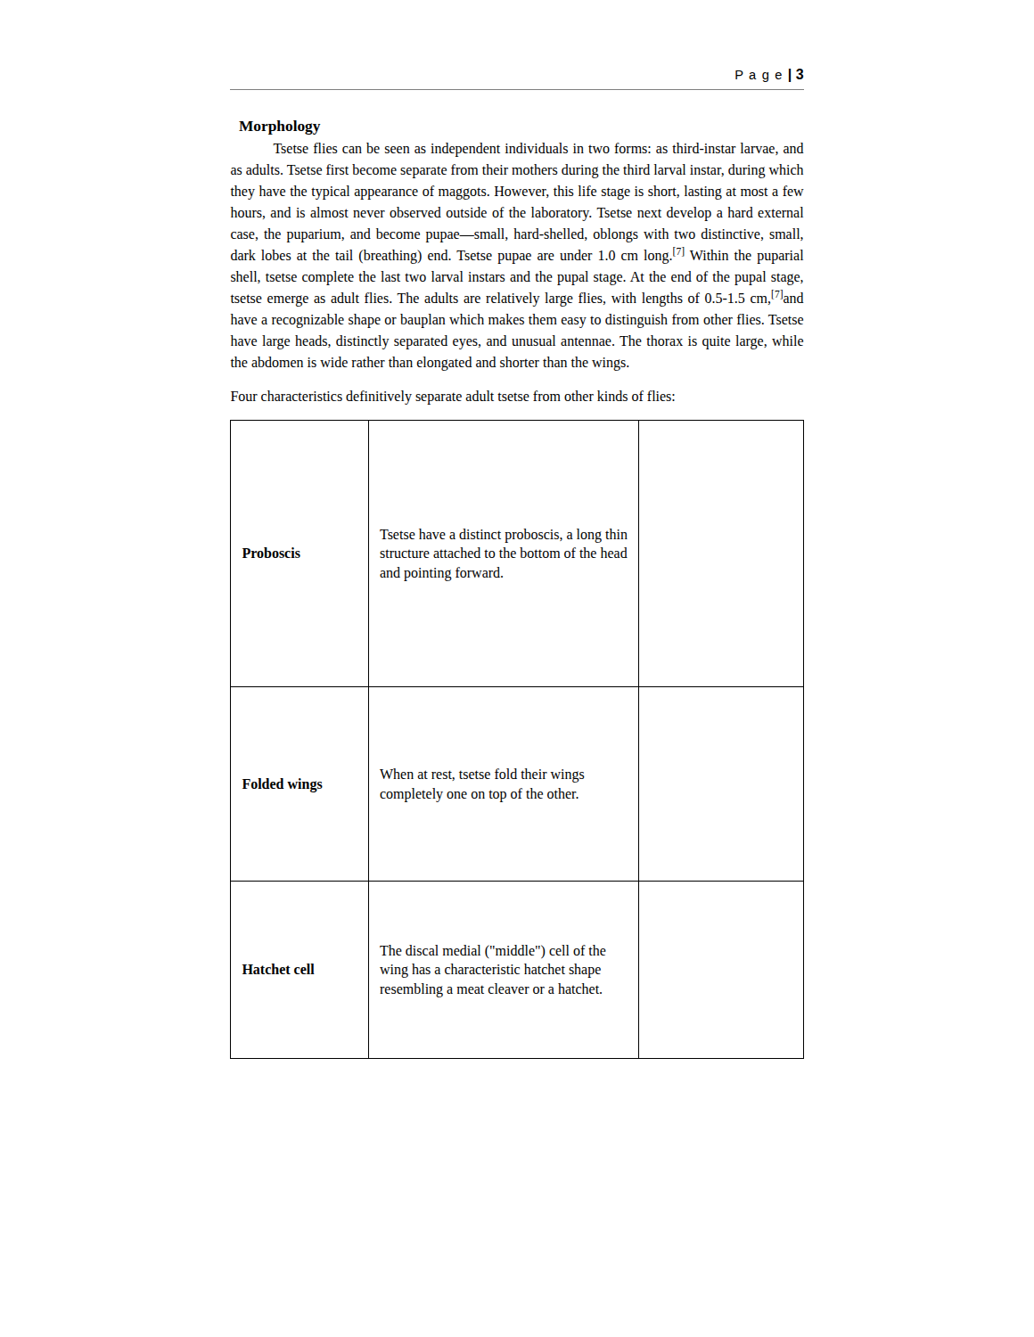P a g e | 3
Morphology
Tsetse flies can be seen as independent individuals in two forms: as third-instar larvae, and as adults. Tsetse first become separate from their mothers during the third larval instar, during which they have the typical appearance of maggots. However, this life stage is short, lasting at most a few hours, and is almost never observed outside of the laboratory. Tsetse next develop a hard external case, the puparium, and become pupae—small, hard-shelled, oblongs with two distinctive, small, dark lobes at the tail (breathing) end. Tsetse pupae are under 1.0 cm long.[7] Within the puparial shell, tsetse complete the last two larval instars and the pupal stage. At the end of the pupal stage, tsetse emerge as adult flies. The adults are relatively large flies, with lengths of 0.5-1.5 cm,[7]and have a recognizable shape or bauplan which makes them easy to distinguish from other flies. Tsetse have large heads, distinctly separated eyes, and unusual antennae. The thorax is quite large, while the abdomen is wide rather than elongated and shorter than the wings.
Four characteristics definitively separate adult tsetse from other kinds of flies:
| Proboscis | Tsetse have a distinct proboscis, a long thin structure attached to the bottom of the head and pointing forward. | |
| Folded wings | When at rest, tsetse fold their wings completely one on top of the other. | |
| Hatchet cell | The discal medial ("middle") cell of the wing has a characteristic hatchet shape resembling a meat cleaver or a hatchet. | |